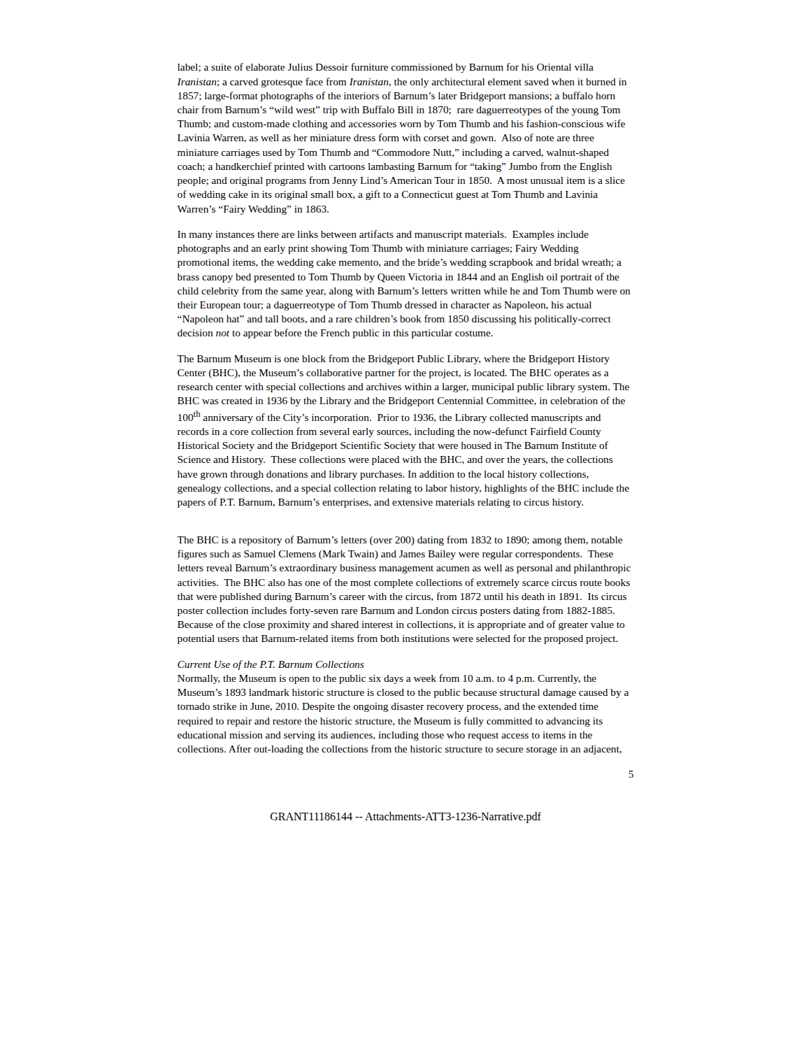label; a suite of elaborate Julius Dessoir furniture commissioned by Barnum for his Oriental villa Iranistan; a carved grotesque face from Iranistan, the only architectural element saved when it burned in 1857; large-format photographs of the interiors of Barnum’s later Bridgeport mansions; a buffalo horn chair from Barnum’s “wild west” trip with Buffalo Bill in 1870; rare daguerreotypes of the young Tom Thumb; and custom-made clothing and accessories worn by Tom Thumb and his fashion-conscious wife Lavinia Warren, as well as her miniature dress form with corset and gown. Also of note are three miniature carriages used by Tom Thumb and “Commodore Nutt,” including a carved, walnut-shaped coach; a handkerchief printed with cartoons lambasting Barnum for “taking” Jumbo from the English people; and original programs from Jenny Lind’s American Tour in 1850. A most unusual item is a slice of wedding cake in its original small box, a gift to a Connecticut guest at Tom Thumb and Lavinia Warren’s “Fairy Wedding” in 1863.
In many instances there are links between artifacts and manuscript materials. Examples include photographs and an early print showing Tom Thumb with miniature carriages; Fairy Wedding promotional items, the wedding cake memento, and the bride’s wedding scrapbook and bridal wreath; a brass canopy bed presented to Tom Thumb by Queen Victoria in 1844 and an English oil portrait of the child celebrity from the same year, along with Barnum’s letters written while he and Tom Thumb were on their European tour; a daguerreotype of Tom Thumb dressed in character as Napoleon, his actual “Napoleon hat” and tall boots, and a rare children’s book from 1850 discussing his politically-correct decision not to appear before the French public in this particular costume.
The Barnum Museum is one block from the Bridgeport Public Library, where the Bridgeport History Center (BHC), the Museum’s collaborative partner for the project, is located. The BHC operates as a research center with special collections and archives within a larger, municipal public library system. The BHC was created in 1936 by the Library and the Bridgeport Centennial Committee, in celebration of the 100th anniversary of the City’s incorporation. Prior to 1936, the Library collected manuscripts and records in a core collection from several early sources, including the now-defunct Fairfield County Historical Society and the Bridgeport Scientific Society that were housed in The Barnum Institute of Science and History. These collections were placed with the BHC, and over the years, the collections have grown through donations and library purchases. In addition to the local history collections, genealogy collections, and a special collection relating to labor history, highlights of the BHC include the papers of P.T. Barnum, Barnum’s enterprises, and extensive materials relating to circus history.
The BHC is a repository of Barnum’s letters (over 200) dating from 1832 to 1890; among them, notable figures such as Samuel Clemens (Mark Twain) and James Bailey were regular correspondents. These letters reveal Barnum’s extraordinary business management acumen as well as personal and philanthropic activities. The BHC also has one of the most complete collections of extremely scarce circus route books that were published during Barnum’s career with the circus, from 1872 until his death in 1891. Its circus poster collection includes forty-seven rare Barnum and London circus posters dating from 1882-1885. Because of the close proximity and shared interest in collections, it is appropriate and of greater value to potential users that Barnum-related items from both institutions were selected for the proposed project.
Current Use of the P.T. Barnum Collections
Normally, the Museum is open to the public six days a week from 10 a.m. to 4 p.m. Currently, the Museum’s 1893 landmark historic structure is closed to the public because structural damage caused by a tornado strike in June, 2010. Despite the ongoing disaster recovery process, and the extended time required to repair and restore the historic structure, the Museum is fully committed to advancing its educational mission and serving its audiences, including those who request access to items in the collections. After out-loading the collections from the historic structure to secure storage in an adjacent,
5
GRANT11186144 -- Attachments-ATT3-1236-Narrative.pdf